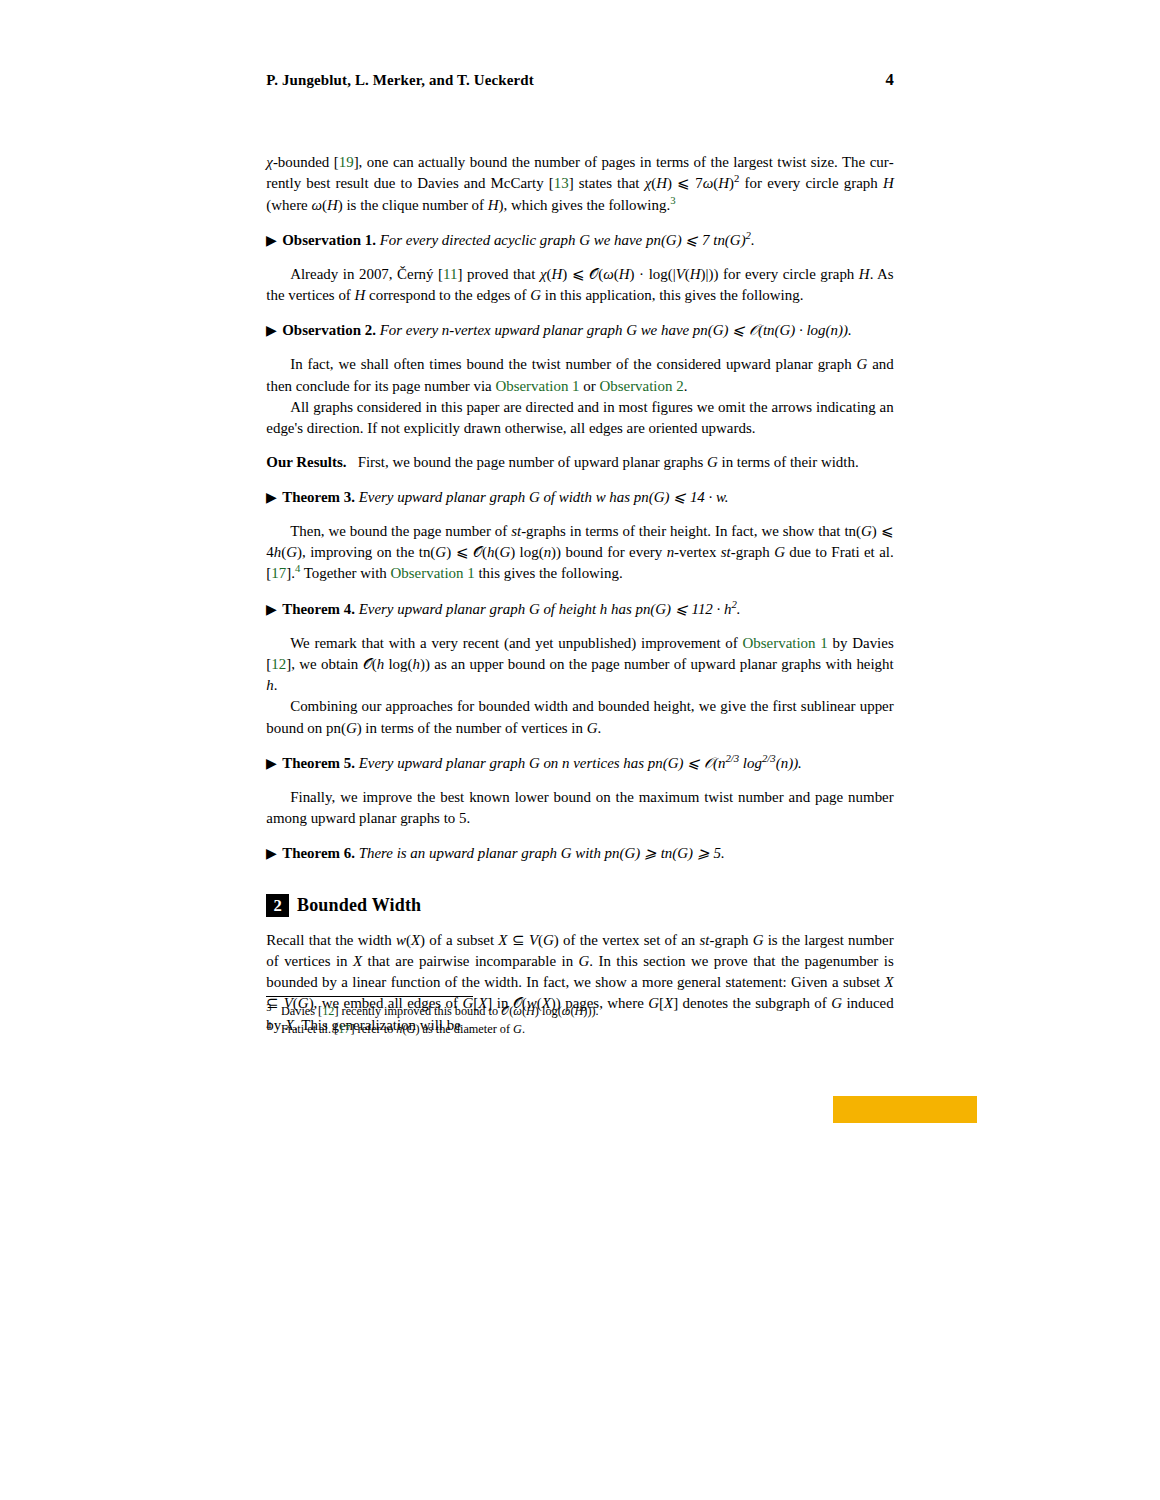P. Jungeblut, L. Merker, and T. Ueckerdt
4
χ-bounded [19], one can actually bound the number of pages in terms of the largest twist size. The currently best result due to Davies and McCarty [13] states that χ(H) ⩽ 7ω(H)2 for every circle graph H (where ω(H) is the clique number of H), which gives the following.3
▶Observation 1. For every directed acyclic graph G we have pn(G) ⩽ 7 tn(G)2.
Already in 2007, Černý [11] proved that χ(H) ⩽ 𝒪(ω(H) · log(|V(H)|)) for every circle graph H. As the vertices of H correspond to the edges of G in this application, this gives the following.
▶Observation 2. For every n-vertex upward planar graph G we have pn(G) ⩽ 𝒪(tn(G) · log(n)).
In fact, we shall often times bound the twist number of the considered upward planar graph G and then conclude for its page number via Observation 1 or Observation 2.
All graphs considered in this paper are directed and in most figures we omit the arrows indicating an edge's direction. If not explicitly drawn otherwise, all edges are oriented upwards.
Our Results. First, we bound the page number of upward planar graphs G in terms of their width.
▶Theorem 3. Every upward planar graph G of width w has pn(G) ⩽ 14 · w.
Then, we bound the page number of st-graphs in terms of their height. In fact, we show that tn(G) ⩽ 4h(G), improving on the tn(G) ⩽ 𝒪(h(G) log(n)) bound for every n-vertex st-graph G due to Frati et al. [17].4 Together with Observation 1 this gives the following.
▶Theorem 4. Every upward planar graph G of height h has pn(G) ⩽ 112 · h2.
We remark that with a very recent (and yet unpublished) improvement of Observation 1 by Davies [12], we obtain 𝒪(h log(h)) as an upper bound on the page number of upward planar graphs with height h.
Combining our approaches for bounded width and bounded height, we give the first sublinear upper bound on pn(G) in terms of the number of vertices in G.
▶Theorem 5. Every upward planar graph G on n vertices has pn(G) ⩽ 𝒪(n2/3 log2/3(n)).
Finally, we improve the best known lower bound on the maximum twist number and page number among upward planar graphs to 5.
▶Theorem 6. There is an upward planar graph G with pn(G) ⩾ tn(G) ⩾ 5.
2 Bounded Width
Recall that the width w(X) of a subset X ⊆ V(G) of the vertex set of an st-graph G is the largest number of vertices in X that are pairwise incomparable in G. In this section we prove that the pagenumber is bounded by a linear function of the width. In fact, we show a more general statement: Given a subset X ⊆ V(G), we embed all edges of G[X] in 𝒪(w(X)) pages, where G[X] denotes the subgraph of G induced by X. This generalization will be
3 Davies [12] recently improved this bound to 𝒪(ω(H) log(ω(H))).
4 Frati et al. [17] refer to h(G) as the diameter of G.